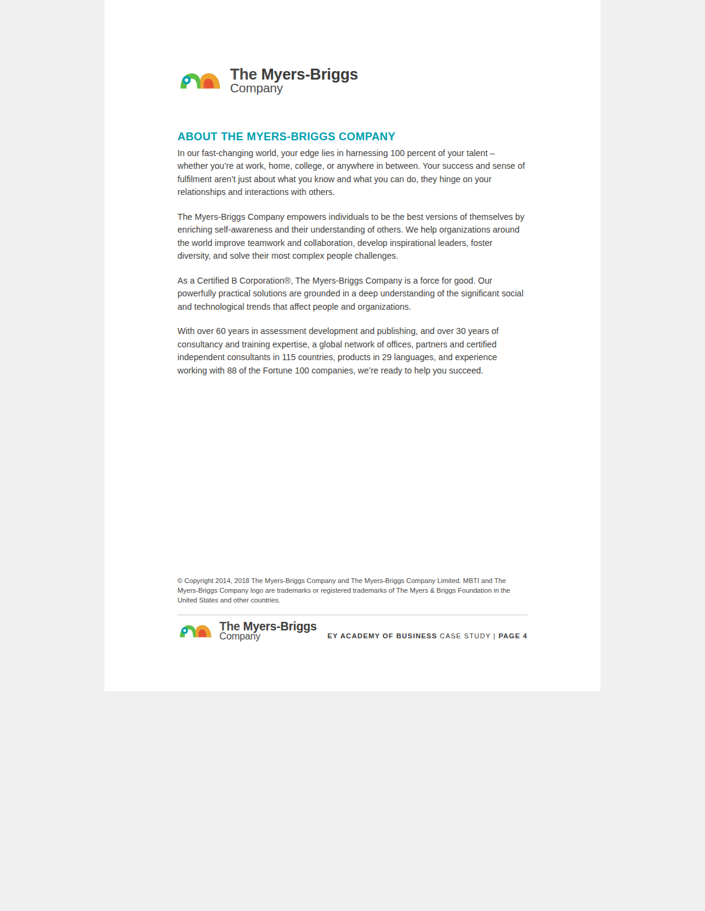The Myers-Briggs Company
About The Myers-Briggs Company
In our fast-changing world, your edge lies in harnessing 100 percent of your talent – whether you’re at work, home, college, or anywhere in between. Your success and sense of fulfilment aren’t just about what you know and what you can do, they hinge on your relationships and interactions with others.
The Myers-Briggs Company empowers individuals to be the best versions of themselves by enriching self-awareness and their understanding of others. We help organizations around the world improve teamwork and collaboration, develop inspirational leaders, foster diversity, and solve their most complex people challenges.
As a Certified B Corporation®, The Myers-Briggs Company is a force for good. Our powerfully practical solutions are grounded in a deep understanding of the significant social and technological trends that affect people and organizations.
With over 60 years in assessment development and publishing, and over 30 years of consultancy and training expertise, a global network of offices, partners and certified independent consultants in 115 countries, products in 29 languages, and experience working with 88 of the Fortune 100 companies, we’re ready to help you succeed.
© Copyright 2014, 2018 The Myers-Briggs Company and The Myers-Briggs Company Limited. MBTI and The Myers-Briggs Company logo are trademarks or registered trademarks of The Myers & Briggs Foundation in the United States and other countries.
The Myers-Briggs Company
EY ACADEMY OF BUSINESS CASE STUDY | PAGE 4